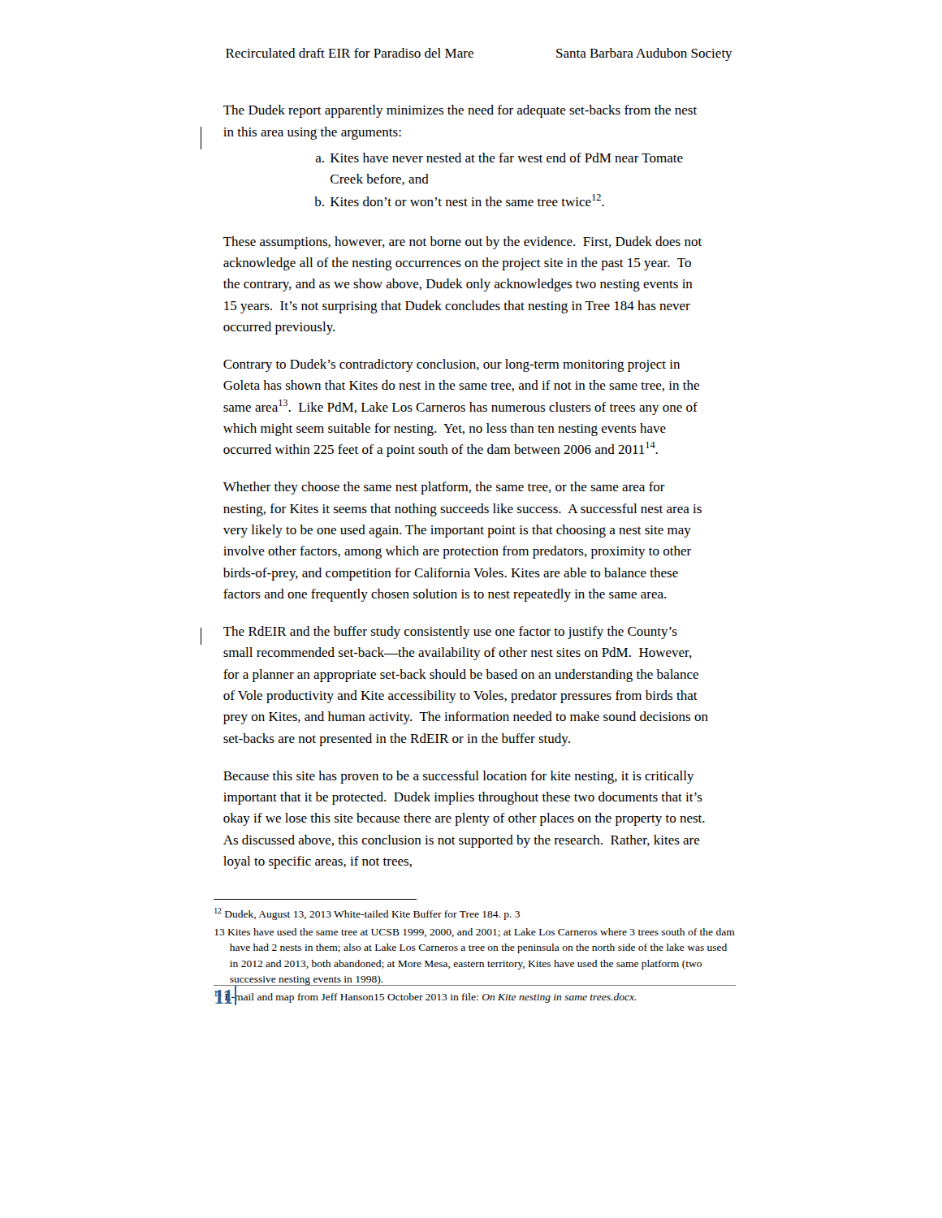Recirculated draft EIR for Paradiso del Mare Santa Barbara Audubon Society
The Dudek report apparently minimizes the need for adequate set-backs from the nest in this area using the arguments:
Kites have never nested at the far west end of PdM near Tomate Creek before, and
Kites don’t or won’t nest in the same tree twice12.
These assumptions, however, are not borne out by the evidence. First, Dudek does not acknowledge all of the nesting occurrences on the project site in the past 15 year. To the contrary, and as we show above, Dudek only acknowledges two nesting events in 15 years. It’s not surprising that Dudek concludes that nesting in Tree 184 has never occurred previously.
Contrary to Dudek’s contradictory conclusion, our long-term monitoring project in Goleta has shown that Kites do nest in the same tree, and if not in the same tree, in the same area13. Like PdM, Lake Los Carneros has numerous clusters of trees any one of which might seem suitable for nesting. Yet, no less than ten nesting events have occurred within 225 feet of a point south of the dam between 2006 and 201114.
Whether they choose the same nest platform, the same tree, or the same area for nesting, for Kites it seems that nothing succeeds like success. A successful nest area is very likely to be one used again. The important point is that choosing a nest site may involve other factors, among which are protection from predators, proximity to other birds-of-prey, and competition for California Voles. Kites are able to balance these factors and one frequently chosen solution is to nest repeatedly in the same area.
The RdEIR and the buffer study consistently use one factor to justify the County’s small recommended set-back—the availability of other nest sites on PdM. However, for a planner an appropriate set-back should be based on an understanding the balance of Vole productivity and Kite accessibility to Voles, predator pressures from birds that prey on Kites, and human activity. The information needed to make sound decisions on set-backs are not presented in the RdEIR or in the buffer study.
Because this site has proven to be a successful location for kite nesting, it is critically important that it be protected. Dudek implies throughout these two documents that it’s okay if we lose this site because there are plenty of other places on the property to nest. As discussed above, this conclusion is not supported by the research. Rather, kites are loyal to specific areas, if not trees,
12 Dudek, August 13, 2013 White-tailed Kite Buffer for Tree 184. p. 3
13 Kites have used the same tree at UCSB 1999, 2000, and 2001; at Lake Los Carneros where 3 trees south of the dam have had 2 nests in them; also at Lake Los Carneros a tree on the peninsula on the north side of the lake was used in 2012 and 2013, both abandoned; at More Mesa, eastern territory, Kites have used the same platform (two successive nesting events in 1998).
14 E-mail and map from Jeff Hanson15 October 2013 in file: On Kite nesting in same trees.docx.
11